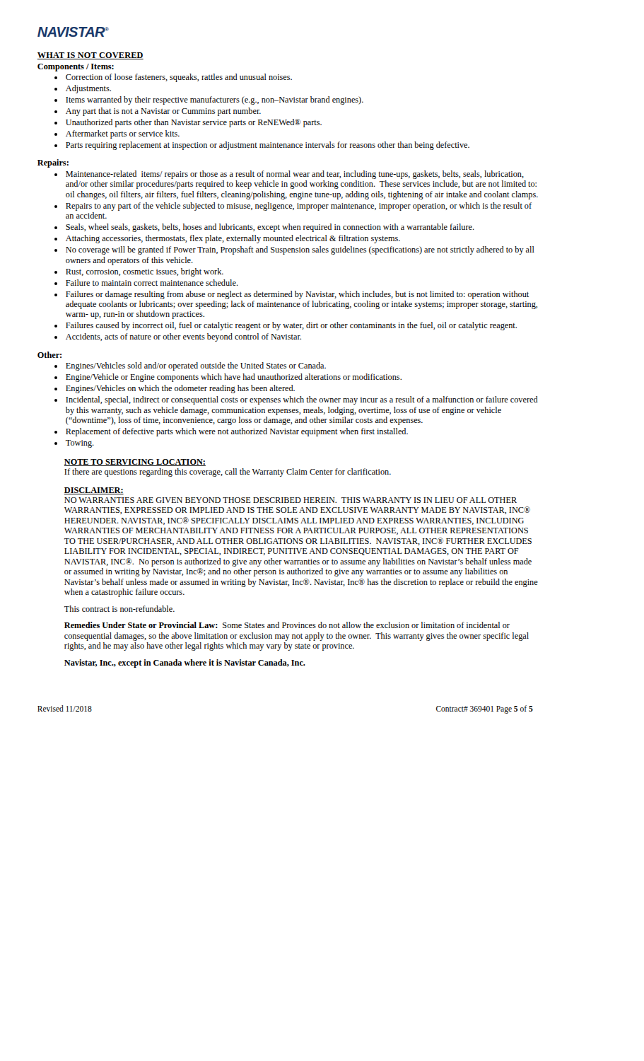NAVISTAR®
WHAT IS NOT COVERED
Components / Items:
Correction of loose fasteners, squeaks, rattles and unusual noises.
Adjustments.
Items warranted by their respective manufacturers (e.g., non–Navistar brand engines).
Any part that is not a Navistar or Cummins part number.
Unauthorized parts other than Navistar service parts or ReNEWed® parts.
Aftermarket parts or service kits.
Parts requiring replacement at inspection or adjustment maintenance intervals for reasons other than being defective.
Repairs:
Maintenance-related items/ repairs or those as a result of normal wear and tear, including tune-ups, gaskets, belts, seals, lubrication, and/or other similar procedures/parts required to keep vehicle in good working condition. These services include, but are not limited to: oil changes, oil filters, air filters, fuel filters, cleaning/polishing, engine tune-up, adding oils, tightening of air intake and coolant clamps.
Repairs to any part of the vehicle subjected to misuse, negligence, improper maintenance, improper operation, or which is the result of an accident.
Seals, wheel seals, gaskets, belts, hoses and lubricants, except when required in connection with a warrantable failure.
Attaching accessories, thermostats, flex plate, externally mounted electrical & filtration systems.
No coverage will be granted if Power Train, Propshaft and Suspension sales guidelines (specifications) are not strictly adhered to by all owners and operators of this vehicle.
Rust, corrosion, cosmetic issues, bright work.
Failure to maintain correct maintenance schedule.
Failures or damage resulting from abuse or neglect as determined by Navistar, which includes, but is not limited to: operation without adequate coolants or lubricants; over speeding; lack of maintenance of lubricating, cooling or intake systems; improper storage, starting, warm- up, run-in or shutdown practices.
Failures caused by incorrect oil, fuel or catalytic reagent or by water, dirt or other contaminants in the fuel, oil or catalytic reagent.
Accidents, acts of nature or other events beyond control of Navistar.
Other:
Engines/Vehicles sold and/or operated outside the United States or Canada.
Engine/Vehicle or Engine components which have had unauthorized alterations or modifications.
Engines/Vehicles on which the odometer reading has been altered.
Incidental, special, indirect or consequential costs or expenses which the owner may incur as a result of a malfunction or failure covered by this warranty, such as vehicle damage, communication expenses, meals, lodging, overtime, loss of use of engine or vehicle (“downtime”), loss of time, inconvenience, cargo loss or damage, and other similar costs and expenses.
Replacement of defective parts which were not authorized Navistar equipment when first installed.
Towing.
NOTE TO SERVICING LOCATION:
If there are questions regarding this coverage, call the Warranty Claim Center for clarification.
DISCLAIMER:
NO WARRANTIES ARE GIVEN BEYOND THOSE DESCRIBED HEREIN. THIS WARRANTY IS IN LIEU OF ALL OTHER WARRANTIES, EXPRESSED OR IMPLIED AND IS THE SOLE AND EXCLUSIVE WARRANTY MADE BY NAVISTAR, INC® HEREUNDER. NAVISTAR, INC® SPECIFICALLY DISCLAIMS ALL IMPLIED AND EXPRESS WARRANTIES, INCLUDING WARRANTIES OF MERCHANTABILITY AND FITNESS FOR A PARTICULAR PURPOSE, ALL OTHER REPRESENTATIONS TO THE USER/PURCHASER, AND ALL OTHER OBLIGATIONS OR LIABILITIES. NAVISTAR, INC® FURTHER EXCLUDES LIABILITY FOR INCIDENTAL, SPECIAL, INDIRECT, PUNITIVE AND CONSEQUENTIAL DAMAGES, ON THE PART OF NAVISTAR, INC®. No person is authorized to give any other warranties or to assume any liabilities on Navistar’s behalf unless made or assumed in writing by Navistar, Inc®; and no other person is authorized to give any warranties or to assume any liabilities on Navistar’s behalf unless made or assumed in writing by Navistar, Inc®. Navistar, Inc® has the discretion to replace or rebuild the engine when a catastrophic failure occurs.
This contract is non-refundable.
Remedies Under State or Provincial Law: Some States and Provinces do not allow the exclusion or limitation of incidental or consequential damages, so the above limitation or exclusion may not apply to the owner. This warranty gives the owner specific legal rights, and he may also have other legal rights which may vary by state or province.
Navistar, Inc., except in Canada where it is Navistar Canada, Inc.
Revised 11/2018
Contract# 369401 Page 5 of 5